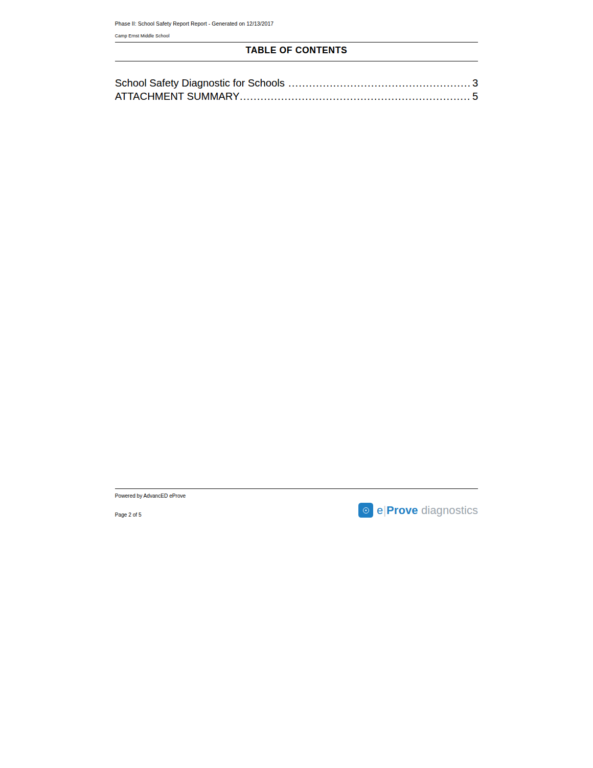Phase II: School Safety Report Report - Generated on 12/13/2017
Camp Ernst Middle School
TABLE OF CONTENTS
School Safety Diagnostic for Schools ................................................................................................. 3
ATTACHMENT SUMMARY ................................................................................................................. 5
Powered by AdvancED eProve
Page 2 of 5
e|Prove diagnostics